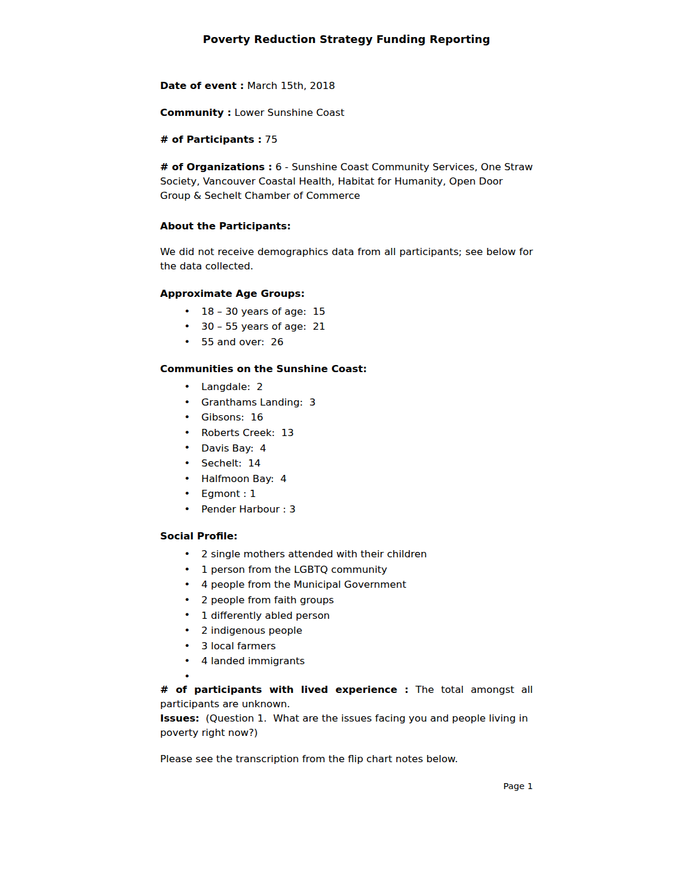Poverty Reduction Strategy Funding Reporting
Date of event : March 15th, 2018
Community : Lower Sunshine Coast
# of Participants : 75
# of Organizations : 6 - Sunshine Coast Community Services, One Straw Society, Vancouver Coastal Health, Habitat for Humanity, Open Door Group & Sechelt Chamber of Commerce
About the Participants:
We did not receive demographics data from all participants; see below for the data collected.
Approximate Age Groups:
18 – 30 years of age: 15
30 – 55 years of age: 21
55 and over: 26
Communities on the Sunshine Coast:
Langdale: 2
Granthams Landing: 3
Gibsons: 16
Roberts Creek: 13
Davis Bay: 4
Sechelt: 14
Halfmoon Bay: 4
Egmont : 1
Pender Harbour : 3
Social Profile:
2 single mothers attended with their children
1 person from the LGBTQ community
4 people from the Municipal Government
2 people from faith groups
1 differently abled person
2 indigenous people
3 local farmers
4 landed immigrants
# of participants with lived experience : The total amongst all participants are unknown.
Issues: (Question 1. What are the issues facing you and people living in poverty right now?)
Please see the transcription from the flip chart notes below.
Page 1